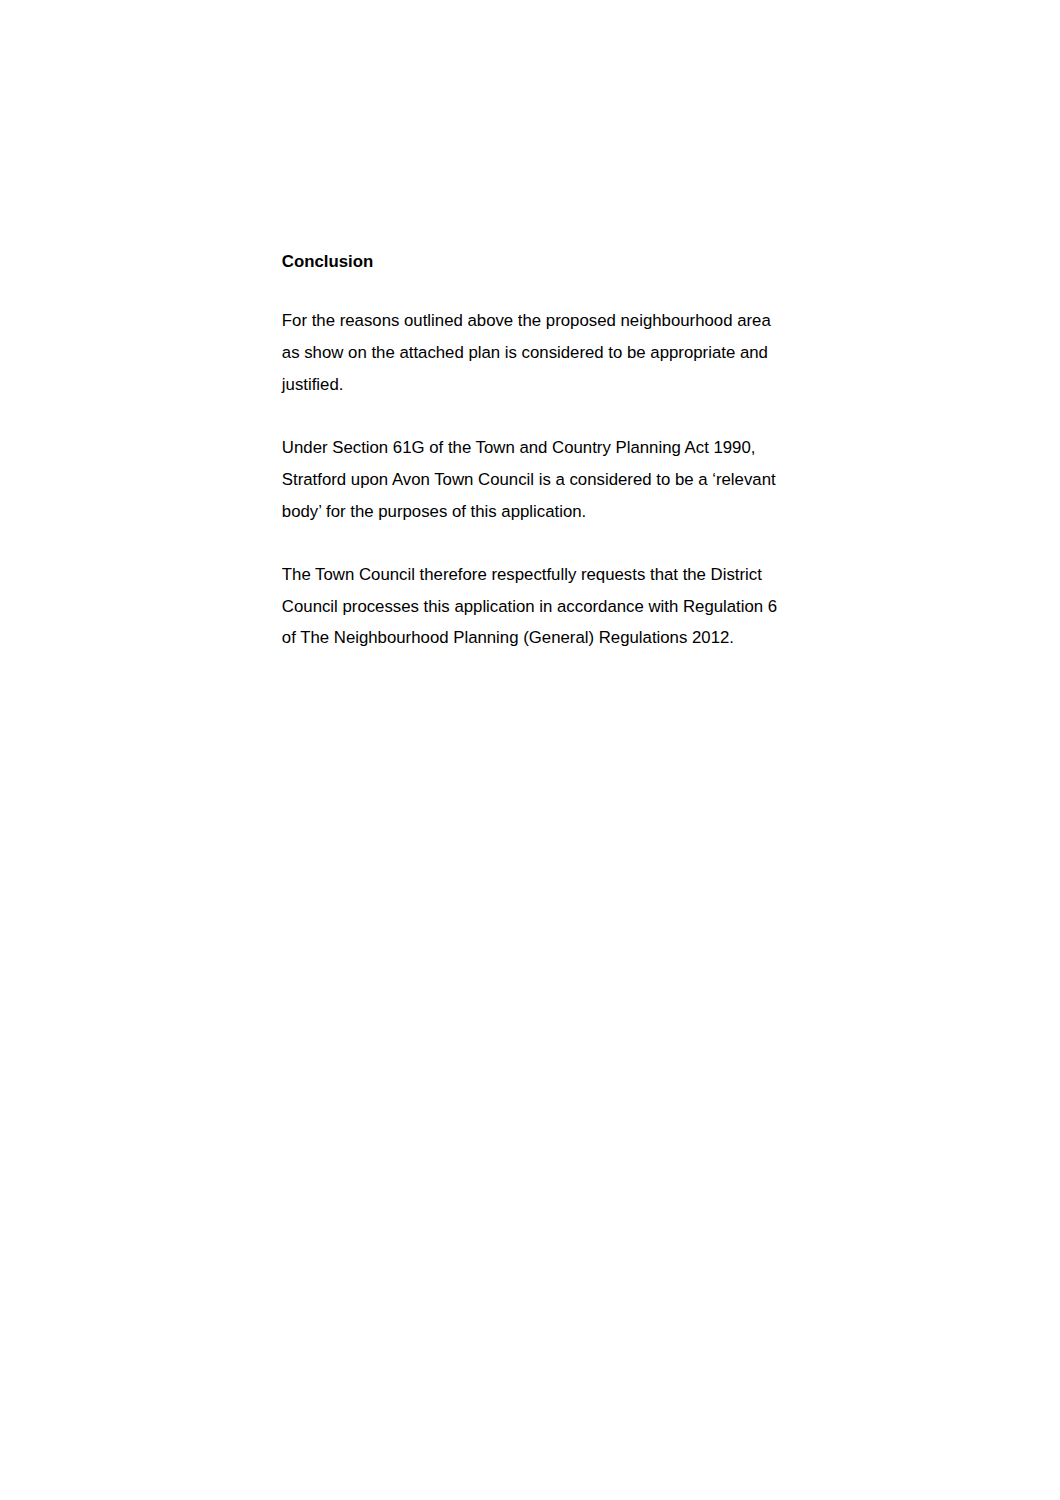Conclusion
For the reasons outlined above the proposed neighbourhood area as show on the attached plan is considered to be appropriate and justified.
Under Section 61G of the Town and Country Planning Act 1990, Stratford upon Avon Town Council is a considered to be a ‘relevant body’ for the purposes of this application.
The Town Council therefore respectfully requests that the District Council processes this application in accordance with Regulation 6 of The Neighbourhood Planning (General) Regulations 2012.